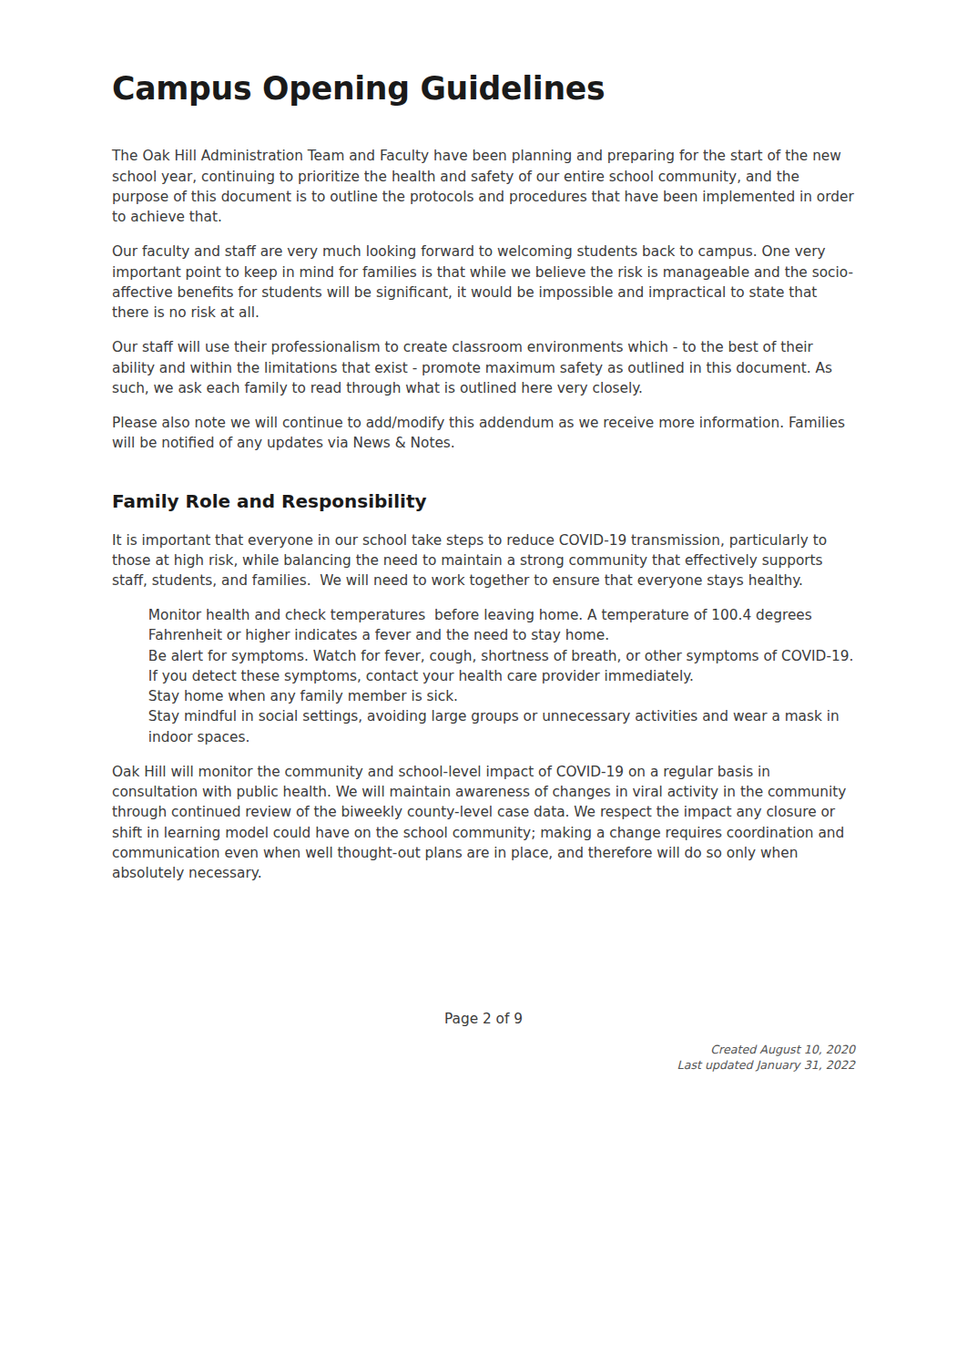Campus Opening Guidelines
The Oak Hill Administration Team and Faculty have been planning and preparing for the start of the new school year, continuing to prioritize the health and safety of our entire school community, and the purpose of this document is to outline the protocols and procedures that have been implemented in order to achieve that.
Our faculty and staff are very much looking forward to welcoming students back to campus. One very important point to keep in mind for families is that while we believe the risk is manageable and the socio-affective benefits for students will be significant, it would be impossible and impractical to state that there is no risk at all.
Our staff will use their professionalism to create classroom environments which - to the best of their ability and within the limitations that exist - promote maximum safety as outlined in this document. As such, we ask each family to read through what is outlined here very closely.
Please also note we will continue to add/modify this addendum as we receive more information. Families will be notified of any updates via News & Notes.
Family Role and Responsibility
It is important that everyone in our school take steps to reduce COVID-19 transmission, particularly to those at high risk, while balancing the need to maintain a strong community that effectively supports staff, students, and families. We will need to work together to ensure that everyone stays healthy.
Monitor health and check temperatures before leaving home. A temperature of 100.4 degrees Fahrenheit or higher indicates a fever and the need to stay home.
Be alert for symptoms. Watch for fever, cough, shortness of breath, or other symptoms of COVID-19. If you detect these symptoms, contact your health care provider immediately.
Stay home when any family member is sick.
Stay mindful in social settings, avoiding large groups or unnecessary activities and wear a mask in indoor spaces.
Oak Hill will monitor the community and school-level impact of COVID-19 on a regular basis in consultation with public health. We will maintain awareness of changes in viral activity in the community through continued review of the biweekly county-level case data. We respect the impact any closure or shift in learning model could have on the school community; making a change requires coordination and communication even when well thought-out plans are in place, and therefore will do so only when absolutely necessary.
Page 2 of 9
Created August 10, 2020
Last updated January 31, 2022